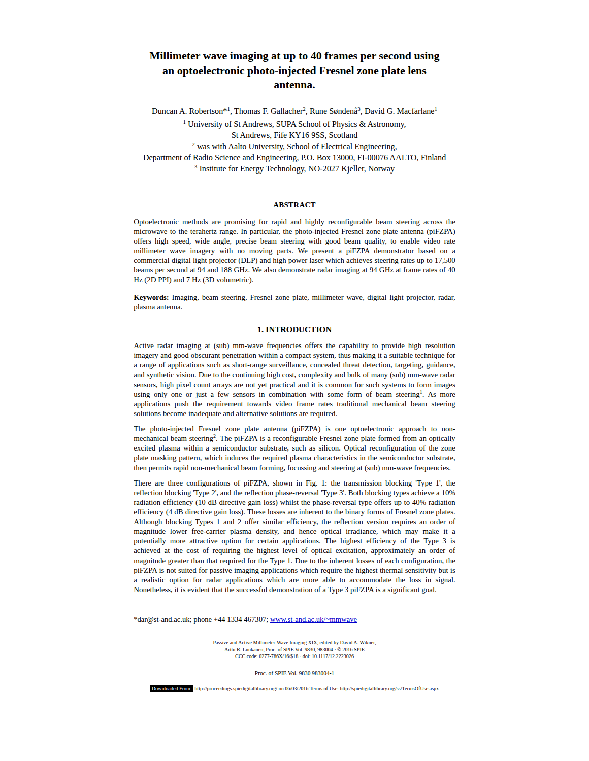Millimeter wave imaging at up to 40 frames per second using an optoelectronic photo-injected Fresnel zone plate lens antenna.
Duncan A. Robertson*1, Thomas F. Gallacher2, Rune Søndenå3, David G. Macfarlane1
1 University of St Andrews, SUPA School of Physics & Astronomy,
St Andrews, Fife KY16 9SS, Scotland
2 was with Aalto University, School of Electrical Engineering,
Department of Radio Science and Engineering, P.O. Box 13000, FI-00076 AALTO, Finland
3 Institute for Energy Technology, NO-2027 Kjeller, Norway
ABSTRACT
Optoelectronic methods are promising for rapid and highly reconfigurable beam steering across the microwave to the terahertz range. In particular, the photo-injected Fresnel zone plate antenna (piFZPA) offers high speed, wide angle, precise beam steering with good beam quality, to enable video rate millimeter wave imagery with no moving parts. We present a piFZPA demonstrator based on a commercial digital light projector (DLP) and high power laser which achieves steering rates up to 17,500 beams per second at 94 and 188 GHz. We also demonstrate radar imaging at 94 GHz at frame rates of 40 Hz (2D PPI) and 7 Hz (3D volumetric).
Keywords: Imaging, beam steering, Fresnel zone plate, millimeter wave, digital light projector, radar, plasma antenna.
1. INTRODUCTION
Active radar imaging at (sub) mm-wave frequencies offers the capability to provide high resolution imagery and good obscurant penetration within a compact system, thus making it a suitable technique for a range of applications such as short-range surveillance, concealed threat detection, targeting, guidance, and synthetic vision. Due to the continuing high cost, complexity and bulk of many (sub) mm-wave radar sensors, high pixel count arrays are not yet practical and it is common for such systems to form images using only one or just a few sensors in combination with some form of beam steering1. As more applications push the requirement towards video frame rates traditional mechanical beam steering solutions become inadequate and alternative solutions are required.
The photo-injected Fresnel zone plate antenna (piFZPA) is one optoelectronic approach to non-mechanical beam steering2. The piFZPA is a reconfigurable Fresnel zone plate formed from an optically excited plasma within a semiconductor substrate, such as silicon. Optical reconfiguration of the zone plate masking pattern, which induces the required plasma characteristics in the semiconductor substrate, then permits rapid non-mechanical beam forming, focussing and steering at (sub) mm-wave frequencies.
There are three configurations of piFZPA, shown in Fig. 1: the transmission blocking 'Type 1', the reflection blocking 'Type 2', and the reflection phase-reversal 'Type 3'. Both blocking types achieve a 10% radiation efficiency (10 dB directive gain loss) whilst the phase-reversal type offers up to 40% radiation efficiency (4 dB directive gain loss). These losses are inherent to the binary forms of Fresnel zone plates. Although blocking Types 1 and 2 offer similar efficiency, the reflection version requires an order of magnitude lower free-carrier plasma density, and hence optical irradiance, which may make it a potentially more attractive option for certain applications. The highest efficiency of the Type 3 is achieved at the cost of requiring the highest level of optical excitation, approximately an order of magnitude greater than that required for the Type 1. Due to the inherent losses of each configuration, the piFZPA is not suited for passive imaging applications which require the highest thermal sensitivity but is a realistic option for radar applications which are more able to accommodate the loss in signal. Nonetheless, it is evident that the successful demonstration of a Type 3 piFZPA is a significant goal.
*dar@st-and.ac.uk; phone +44 1334 467307; www.st-and.ac.uk/~mmwave
Passive and Active Millimeter-Wave Imaging XIX, edited by David A. Wikner,
Arttu R. Luukanen, Proc. of SPIE Vol. 9830, 983004 · © 2016 SPIE
CCC code: 0277-786X/16/$18 · doi: 10.1117/12.2223026
Proc. of SPIE Vol. 9830 983004-1
Downloaded From: http://proceedings.spiedigitallibrary.org/ on 06/03/2016 Terms of Use: http://spiedigitallibrary.org/ss/TermsOfUse.aspx